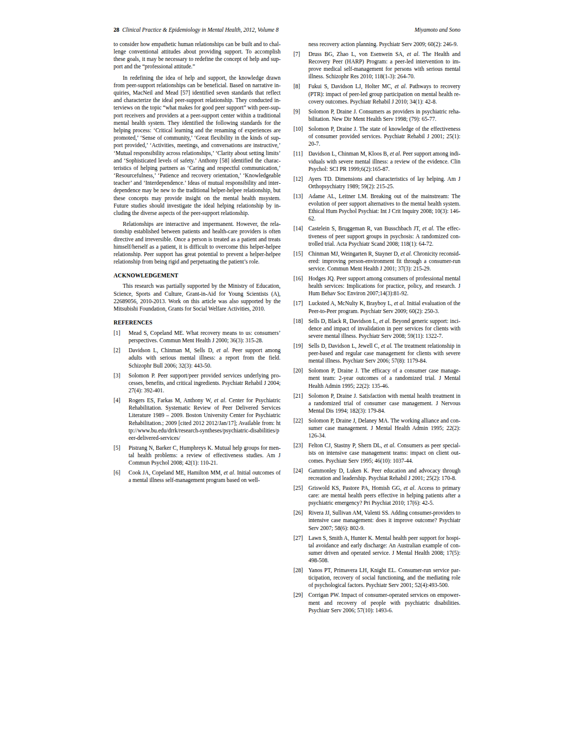28 Clinical Practice & Epidemiology in Mental Health, 2012, Volume 8
Miyamoto and Sono
to consider how empathetic human relationships can be built and to challenge conventional attitudes about providing support. To accomplish these goals, it may be necessary to redefine the concept of help and support and the “professional attitude.”
In redefining the idea of help and support, the knowledge drawn from peer-support relationships can be beneficial. Based on narrative inquiries, MacNeil and Mead [57] identified seven standards that reflect and characterize the ideal peer-support relationship. They conducted interviews on the topic “what makes for good peer support” with peer-support receivers and providers at a peer-support center within a traditional mental health system. They identified the following standards for the helping process: ‘Critical learning and the renaming of experiences are promoted,’ ‘Sense of community,’ ‘Great flexibility in the kinds of support provided,’ ‘Activities, meetings, and conversations are instructive,’ ‘Mutual responsibility across relationships,’ ‘Clarity about setting limits’ and ‘Sophisticated levels of safety.’ Anthony [58] identified the characteristics of helping partners as ‘Caring and respectful communication,’ ‘Resourcefulness,’ ‘Patience and recovery orientation,’ ‘Knowledgeable teacher’ and ‘Interdependence.’ Ideas of mutual responsibility and interdependence may be new to the traditional helper-helpee relationship, but these concepts may provide insight on the mental health msystem. Future studies should investigate the ideal helping relationship by including the diverse aspects of the peer-support relationship.
Relationships are interactive and impermanent. However, the relationship established between patients and health-care providers is often directive and irreversible. Once a person is treated as a patient and treats himself/herself as a patient, it is difficult to overcome this helper-helpee relationship. Peer support has great potential to prevent a helper-helpee relationship from being rigid and perpetuating the patient’s role.
Acknowledgement
This research was partially supported by the Ministry of Education, Science, Sports and Culture, Grant-in-Aid for Young Scientists (A), 22689056, 2010-2013. Work on this article was also supported by the Mitsubishi Foundation, Grants for Social Welfare Activities, 2010.
References
[1] Mead S, Copeland ME. What recovery means to us: consumers’ perspectives. Commun Ment Health J 2000; 36(3): 315-28.
[2] Davidson L, Chinman M, Sells D, et al. Peer support among adults with serious mental illness: a report from the field. Schizophr Bull 2006; 32(3): 443-50.
[3] Solomon P. Peer support/peer provided services underlying processes, benefits, and critical ingredients. Psychiatr Rehabil J 2004; 27(4): 392-401.
[4] Rogers ES, Farkas M, Anthony W, et al. Center for Psychiatric Rehabilitation. Systematic Review of Peer Delivered Services Literature 1989 – 2009. Boston University Center for Psychiatric Rehabilitation.; 2009 [cited 2012 2012/Jan/17]; Available from: http://www.bu.edu/drrk/research-syntheses/psychiatric-disabilities/peer-delivered-services/
[5] Pistrang N, Barker C, Humphreys K. Mutual help groups for mental health problems: a review of effectiveness studies. Am J Commun Psychol 2008; 42(1): 110-21.
[6] Cook JA, Copeland ME, Hamilton MM, et al. Initial outcomes of a mental illness self-management program based on well-
ness recovery action planning. Psychiatr Serv 2009; 60(2): 246-9.
[7] Druss BG, Zhao L, von Esenwein SA, et al. The Health and Recovery Peer (HARP) Program: a peer-led intervention to improve medical self-management for persons with serious mental illness. Schizophr Res 2010; 118(1-3): 264-70.
[8] Fukui S, Davidson LJ, Holter MC, et al. Pathways to recovery (PTR): impact of peer-led group participation on mental health recovery outcomes. Psychiatr Rehabil J 2010; 34(1): 42-8.
[9] Solomon P, Draine J. Consumers as providers in psychiatric rehabilitation. New Dir Ment Health Serv 1998; (79): 65-77.
[10] Solomon P, Draine J. The state of knowledge of the effectiveness of consumer provided services. Psychiatr Rehabil J 2001; 25(1): 20-7.
[11] Davidson L, Chinman M, Kloos B, et al. Peer support among individuals with severe mental illness: a review of the evidence. Clin Psychol: SCI PR 1999;6(2):165-87.
[12] Ayers TD. Dimensions and characteristics of lay helping. Am J Orthopsychiatry 1989; 59(2): 215-25.
[13] Adame AL, Leitner LM. Breaking out of the mainstream: The evolution of peer support alternatives to the mental health system. Ethical Hum Psychol Psychiat: Int J Crit Inquiry 2008; 10(3): 146-62.
[14] Castelein S, Bruggeman R, van Busschbach JT, et al. The effectiveness of peer support groups in psychosis: A randomized controlled trial. Acta Psychiatr Scand 2008; 118(1): 64-72.
[15] Chinman MJ, Weingarten R, Stayner D, et al. Chronicity reconsidered: improving person-environment fit through a consumer-run service. Commun Ment Health J 2001; 37(3): 215-29.
[16] Hodges JQ. Peer support among consumers of professional mental health services: Implications for practice, policy, and research. J Hum Behav Soc Environ 2007;14(3):81-92.
[17] Lucksted A, McNulty K, Brayboy L, et al. Initial evaluation of the Peer-to-Peer program. Psychiatr Serv 2009; 60(2): 250-3.
[18] Sells D, Black R, Davidson L, et al. Beyond generic support: incidence and impact of invalidation in peer services for clients with severe mental illness. Psychiatr Serv 2008; 59(11): 1322-7.
[19] Sells D, Davidson L, Jewell C, et al. The treatment relationship in peer-based and regular case management for clients with severe mental illness. Psychiatr Serv 2006; 57(8): 1179-84.
[20] Solomon P, Draine J. The efficacy of a consumer case management team: 2-year outcomes of a randomized trial. J Mental Health Admin 1995; 22(2): 135-46.
[21] Solomon P, Draine J. Satisfaction with mental health treatment in a randomized trial of consumer case management. J Nervous Mental Dis 1994; 182(3): 179-84.
[22] Solomon P, Draine J, Delaney MA. The working alliance and consumer case management. J Mental Health Admin 1995; 22(2): 126-34.
[23] Felton CJ, Stastny P, Shern DL, et al. Consumers as peer specialists on intensive case management teams: impact on client outcomes. Psychiatr Serv 1995; 46(10): 1037-44.
[24] Gammonley D, Luken K. Peer education and advocacy through recreation and leadership. Psychiat Rehabil J 2001; 25(2): 170-8.
[25] Griswold KS, Pastore PA, Homish GG, et al. Access to primary care: are mental health peers effective in helping patients after a psychiatric emergency? Pri Psychiat 2010; 17(6): 42-5.
[26] Rivera JJ, Sullivan AM, Valenti SS. Adding consumer-providers to intensive case management: does it improve outcome? Psychiatr Serv 2007; 58(6): 802-9.
[27] Lawn S, Smith A, Hunter K. Mental health peer support for hospital avoidance and early discharge: An Australian example of consumer driven and operated service. J Mental Health 2008; 17(5): 498-508.
[28] Yanos PT, Primavera LH, Knight EL. Consumer-run service participation, recovery of social functioning, and the mediating role of psychological factors. Psychiatr Serv 2001; 52(4):493-500.
[29] Corrigan PW. Impact of consumer-operated services on empowerment and recovery of people with psychiatric disabilities. Psychiatr Serv 2006; 57(10): 1493-6.